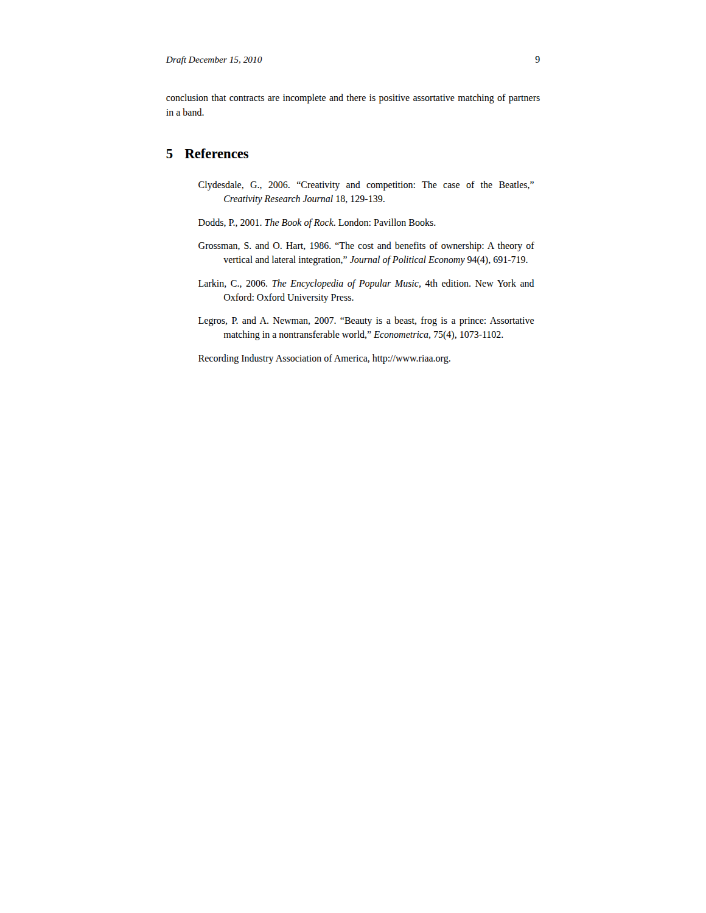Draft December 15, 2010 9
conclusion that contracts are incomplete and there is positive assortative matching of partners in a band.
5 References
Clydesdale, G., 2006. “Creativity and competition: The case of the Beatles,” Creativity Research Journal 18, 129-139.
Dodds, P., 2001. The Book of Rock. London: Pavillon Books.
Grossman, S. and O. Hart, 1986. “The cost and benefits of ownership: A theory of vertical and lateral integration,” Journal of Political Economy 94(4), 691-719.
Larkin, C., 2006. The Encyclopedia of Popular Music, 4th edition. New York and Oxford: Oxford University Press.
Legros, P. and A. Newman, 2007. “Beauty is a beast, frog is a prince: Assortative matching in a nontransferable world,” Econometrica, 75(4), 1073-1102.
Recording Industry Association of America, http://www.riaa.org.